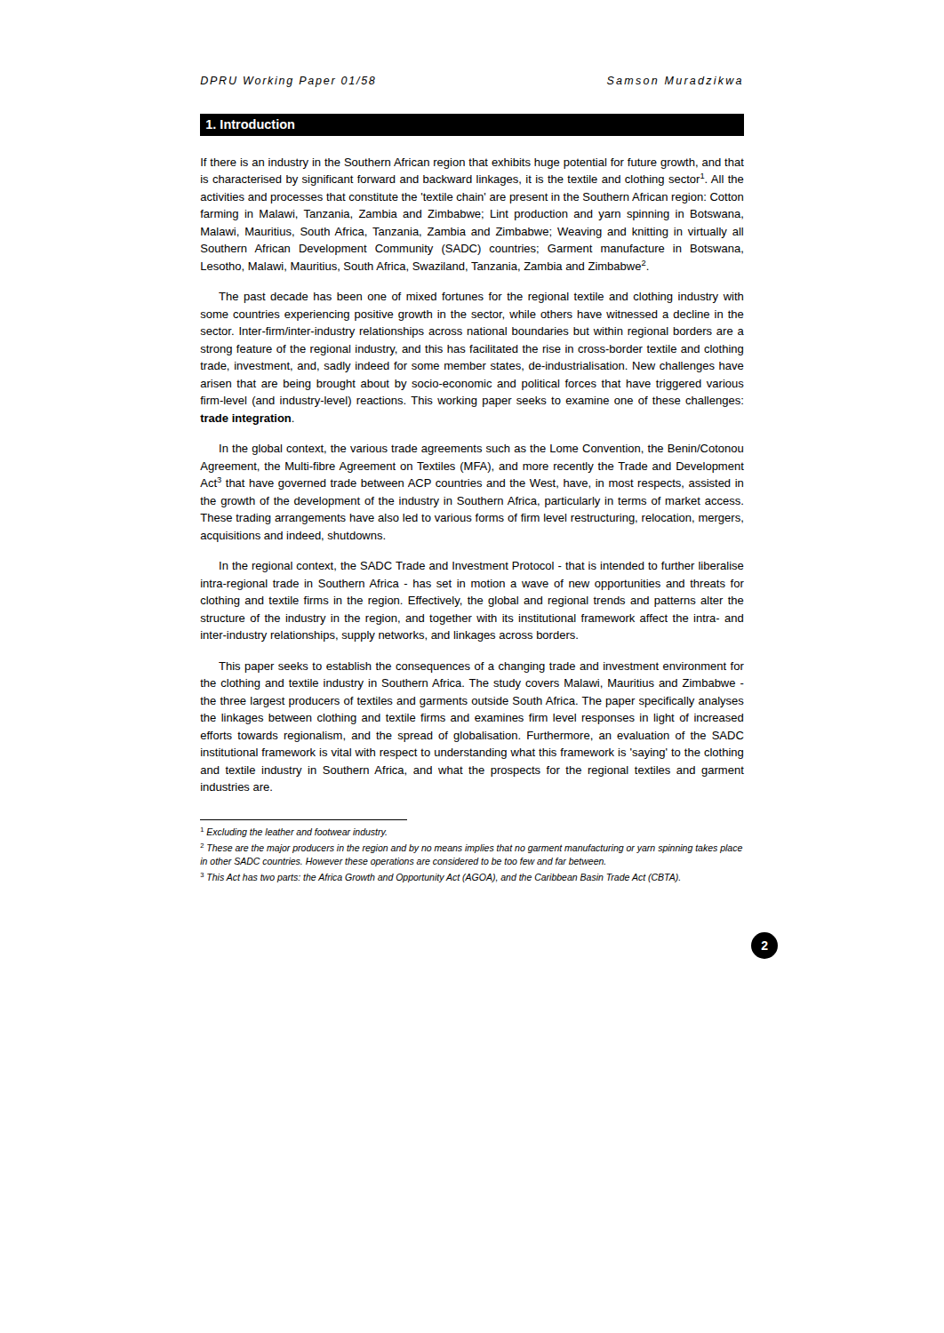DPRU Working Paper 01/58 Samson Muradzikwa
1. Introduction
If there is an industry in the Southern African region that exhibits huge potential for future growth, and that is characterised by significant forward and backward linkages, it is the textile and clothing sector1. All the activities and processes that constitute the 'textile chain' are present in the Southern African region: Cotton farming in Malawi, Tanzania, Zambia and Zimbabwe; Lint production and yarn spinning in Botswana, Malawi, Mauritius, South Africa, Tanzania, Zambia and Zimbabwe; Weaving and knitting in virtually all Southern African Development Community (SADC) countries; Garment manufacture in Botswana, Lesotho, Malawi, Mauritius, South Africa, Swaziland, Tanzania, Zambia and Zimbabwe2.
The past decade has been one of mixed fortunes for the regional textile and clothing industry with some countries experiencing positive growth in the sector, while others have witnessed a decline in the sector. Inter-firm/inter-industry relationships across national boundaries but within regional borders are a strong feature of the regional industry, and this has facilitated the rise in cross-border textile and clothing trade, investment, and, sadly indeed for some member states, de-industrialisation. New challenges have arisen that are being brought about by socio-economic and political forces that have triggered various firm-level (and industry-level) reactions. This working paper seeks to examine one of these challenges: trade integration.
In the global context, the various trade agreements such as the Lome Convention, the Benin/Cotonou Agreement, the Multi-fibre Agreement on Textiles (MFA), and more recently the Trade and Development Act3 that have governed trade between ACP countries and the West, have, in most respects, assisted in the growth of the development of the industry in Southern Africa, particularly in terms of market access. These trading arrangements have also led to various forms of firm level restructuring, relocation, mergers, acquisitions and indeed, shutdowns.
In the regional context, the SADC Trade and Investment Protocol - that is intended to further liberalise intra-regional trade in Southern Africa - has set in motion a wave of new opportunities and threats for clothing and textile firms in the region. Effectively, the global and regional trends and patterns alter the structure of the industry in the region, and together with its institutional framework affect the intra- and inter-industry relationships, supply networks, and linkages across borders.
This paper seeks to establish the consequences of a changing trade and investment environment for the clothing and textile industry in Southern Africa. The study covers Malawi, Mauritius and Zimbabwe - the three largest producers of textiles and garments outside South Africa. The paper specifically analyses the linkages between clothing and textile firms and examines firm level responses in light of increased efforts towards regionalism, and the spread of globalisation. Furthermore, an evaluation of the SADC institutional framework is vital with respect to understanding what this framework is 'saying' to the clothing and textile industry in Southern Africa, and what the prospects for the regional textiles and garment industries are.
1 Excluding the leather and footwear industry.
2 These are the major producers in the region and by no means implies that no garment manufacturing or yarn spinning takes place in other SADC countries. However these operations are considered to be too few and far between.
3 This Act has two parts: the Africa Growth and Opportunity Act (AGOA), and the Caribbean Basin Trade Act (CBTA).
2